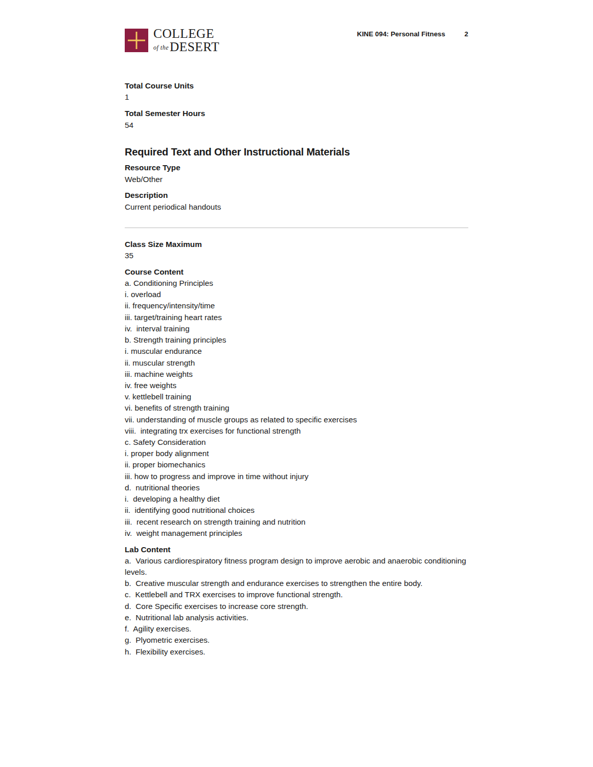COLLEGE of the DESERT
KINE 094: Personal Fitness 2
Total Course Units
1
Total Semester Hours
54
Required Text and Other Instructional Materials
Resource Type
Web/Other
Description
Current periodical handouts
Class Size Maximum
35
Course Content
a. Conditioning Principles
i. overload
ii. frequency/intensity/time
iii. target/training heart rates
iv. interval training
b. Strength training principles
i. muscular endurance
ii. muscular strength
iii. machine weights
iv. free weights
v. kettlebell training
vi. benefits of strength training
vii. understanding of muscle groups as related to specific exercises
viii. integrating trx exercises for functional strength
c. Safety Consideration
i. proper body alignment
ii. proper biomechanics
iii. how to progress and improve in time without injury
d. nutritional theories
i. developing a healthy diet
ii. identifying good nutritional choices
iii. recent research on strength training and nutrition
iv. weight management principles
Lab Content
a. Various cardiorespiratory fitness program design to improve aerobic and anaerobic conditioning levels.
b. Creative muscular strength and endurance exercises to strengthen the entire body.
c. Kettlebell and TRX exercises to improve functional strength.
d. Core Specific exercises to increase core strength.
e. Nutritional lab analysis activities.
f. Agility exercises.
g. Plyometric exercises.
h. Flexibility exercises.